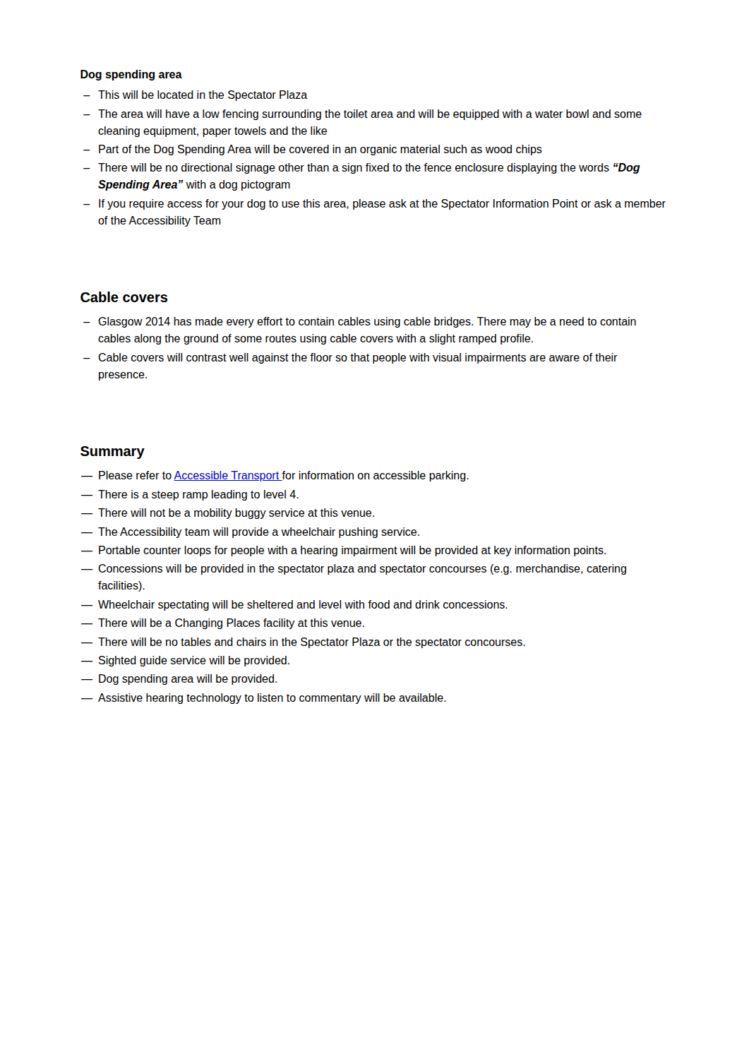Dog spending area
This will be located in the Spectator Plaza
The area will have a low fencing surrounding the toilet area and will be equipped with a water bowl and some cleaning equipment, paper towels and the like
Part of the Dog Spending Area will be covered in an organic material such as wood chips
There will be no directional signage other than a sign fixed to the fence enclosure displaying the words “Dog Spending Area” with a dog pictogram
If you require access for your dog to use this area, please ask at the Spectator Information Point or ask a member of the Accessibility Team
Cable covers
Glasgow 2014 has made every effort to contain cables using cable bridges. There may be a need to contain cables along the ground of some routes using cable covers with a slight ramped profile.
Cable covers will contrast well against the floor so that people with visual impairments are aware of their presence.
Summary
Please refer to Accessible Transport for information on accessible parking.
There is a steep ramp leading to level 4.
There will not be a mobility buggy service at this venue.
The Accessibility team will provide a wheelchair pushing service.
Portable counter loops for people with a hearing impairment will be provided at key information points.
Concessions will be provided in the spectator plaza and spectator concourses (e.g. merchandise, catering facilities).
Wheelchair spectating will be sheltered and level with food and drink concessions.
There will be a Changing Places facility at this venue.
There will be no tables and chairs in the Spectator Plaza or the spectator concourses.
Sighted guide service will be provided.
Dog spending area will be provided.
Assistive hearing technology to listen to commentary will be available.